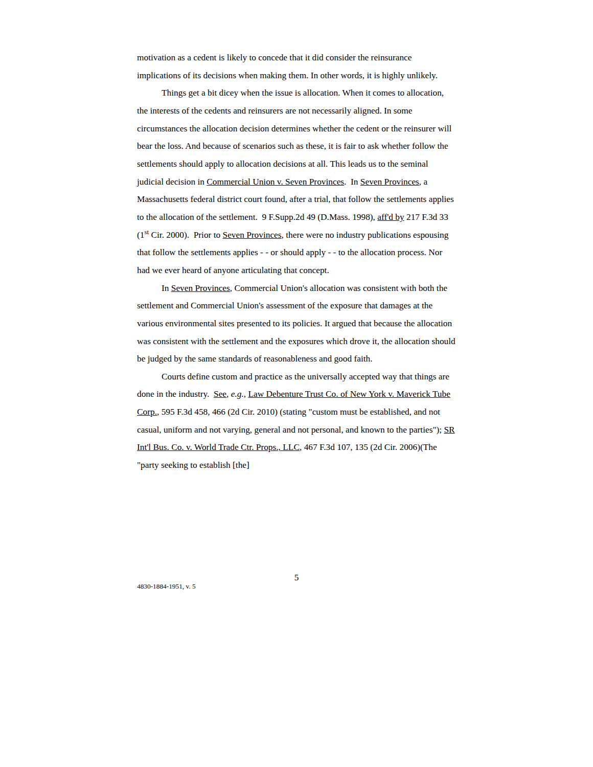motivation as a cedent is likely to concede that it did consider the reinsurance implications of its decisions when making them. In other words, it is highly unlikely.
Things get a bit dicey when the issue is allocation. When it comes to allocation, the interests of the cedents and reinsurers are not necessarily aligned. In some circumstances the allocation decision determines whether the cedent or the reinsurer will bear the loss. And because of scenarios such as these, it is fair to ask whether follow the settlements should apply to allocation decisions at all. This leads us to the seminal judicial decision in Commercial Union v. Seven Provinces. In Seven Provinces, a Massachusetts federal district court found, after a trial, that follow the settlements applies to the allocation of the settlement. 9 F.Supp.2d 49 (D.Mass. 1998), aff'd by 217 F.3d 33 (1st Cir. 2000). Prior to Seven Provinces, there were no industry publications espousing that follow the settlements applies - - or should apply - - to the allocation process. Nor had we ever heard of anyone articulating that concept.
In Seven Provinces, Commercial Union's allocation was consistent with both the settlement and Commercial Union's assessment of the exposure that damages at the various environmental sites presented to its policies. It argued that because the allocation was consistent with the settlement and the exposures which drove it, the allocation should be judged by the same standards of reasonableness and good faith.
Courts define custom and practice as the universally accepted way that things are done in the industry. See, e.g., Law Debenture Trust Co. of New York v. Maverick Tube Corp., 595 F.3d 458, 466 (2d Cir. 2010) (stating "custom must be established, and not casual, uniform and not varying, general and not personal, and known to the parties"); SR Int'l Bus. Co. v. World Trade Ctr. Props., LLC, 467 F.3d 107, 135 (2d Cir. 2006)(The "party seeking to establish [the]
5
4830-1884-1951, v. 5